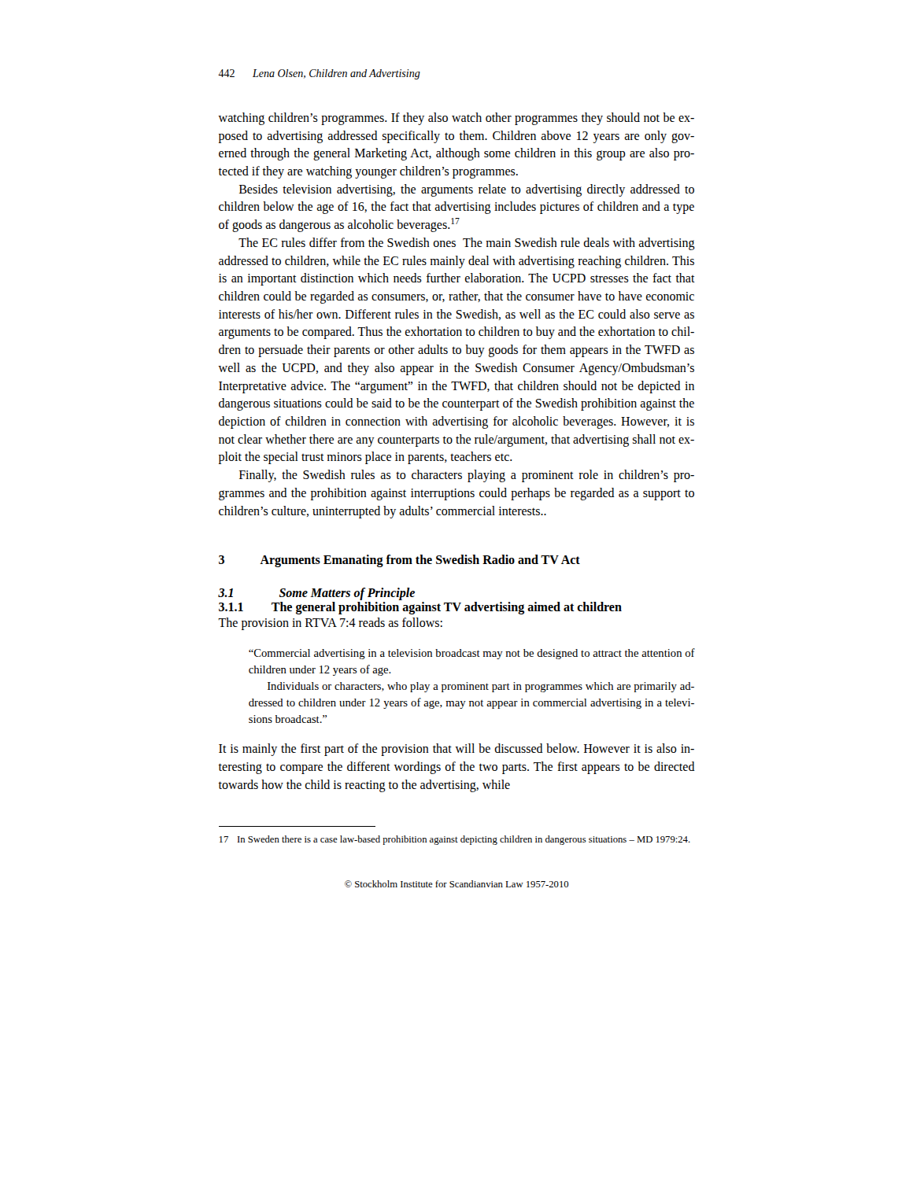442 Lena Olsen, Children and Advertising
watching children’s programmes. If they also watch other programmes they should not be exposed to advertising addressed specifically to them. Children above 12 years are only governed through the general Marketing Act, although some children in this group are also protected if they are watching younger children’s programmes.
Besides television advertising, the arguments relate to advertising directly addressed to children below the age of 16, the fact that advertising includes pictures of children and a type of goods as dangerous as alcoholic beverages.17
The EC rules differ from the Swedish ones The main Swedish rule deals with advertising addressed to children, while the EC rules mainly deal with advertising reaching children. This is an important distinction which needs further elaboration. The UCPD stresses the fact that children could be regarded as consumers, or, rather, that the consumer have to have economic interests of his/her own. Different rules in the Swedish, as well as the EC could also serve as arguments to be compared. Thus the exhortation to children to buy and the exhortation to children to persuade their parents or other adults to buy goods for them appears in the TWFD as well as the UCPD, and they also appear in the Swedish Consumer Agency/Ombudsman’s Interpretative advice. The “argument” in the TWFD, that children should not be depicted in dangerous situations could be said to be the counterpart of the Swedish prohibition against the depiction of children in connection with advertising for alcoholic beverages. However, it is not clear whether there are any counterparts to the rule/argument, that advertising shall not exploit the special trust minors place in parents, teachers etc.
Finally, the Swedish rules as to characters playing a prominent role in children’s programmes and the prohibition against interruptions could perhaps be regarded as a support to children’s culture, uninterrupted by adults’ commercial interests..
3 Arguments Emanating from the Swedish Radio and TV Act
3.1 Some Matters of Principle
3.1.1 The general prohibition against TV advertising aimed at children
The provision in RTVA 7:4 reads as follows:
“Commercial advertising in a television broadcast may not be designed to attract the attention of children under 12 years of age.
Individuals or characters, who play a prominent part in programmes which are primarily addressed to children under 12 years of age, may not appear in commercial advertising in a televisions broadcast.”
It is mainly the first part of the provision that will be discussed below. However it is also interesting to compare the different wordings of the two parts. The first appears to be directed towards how the child is reacting to the advertising, while
17 In Sweden there is a case law-based prohibition against depicting children in dangerous situations – MD 1979:24.
© Stockholm Institute for Scandianvian Law 1957-2010